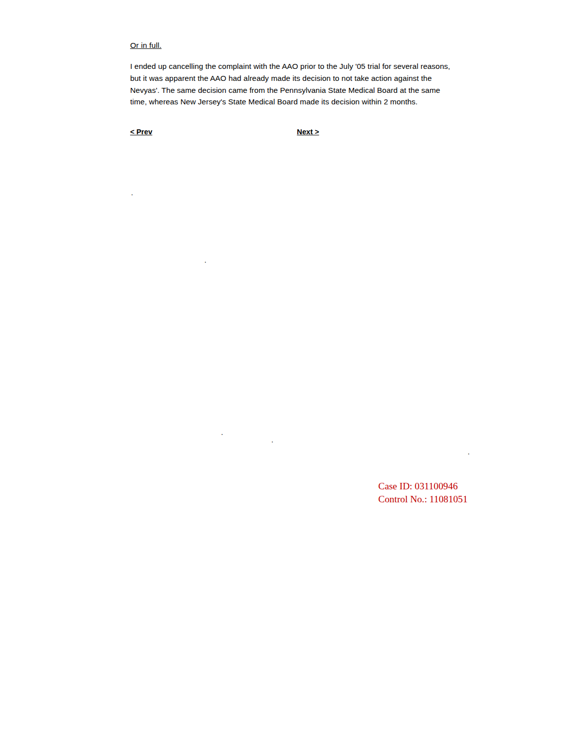Or in full.
I ended up cancelling the complaint with the AAO prior to the July '05 trial for several reasons, but it was apparent the AAO had already made its decision to not take action against the Nevyas'. The same decision came from the Pennsylvania State Medical Board at the same time, whereas New Jersey's State Medical Board made its decision within 2 months.
< Prev Next >
. . . . .
Case ID: 031100946
Control No.: 11081051